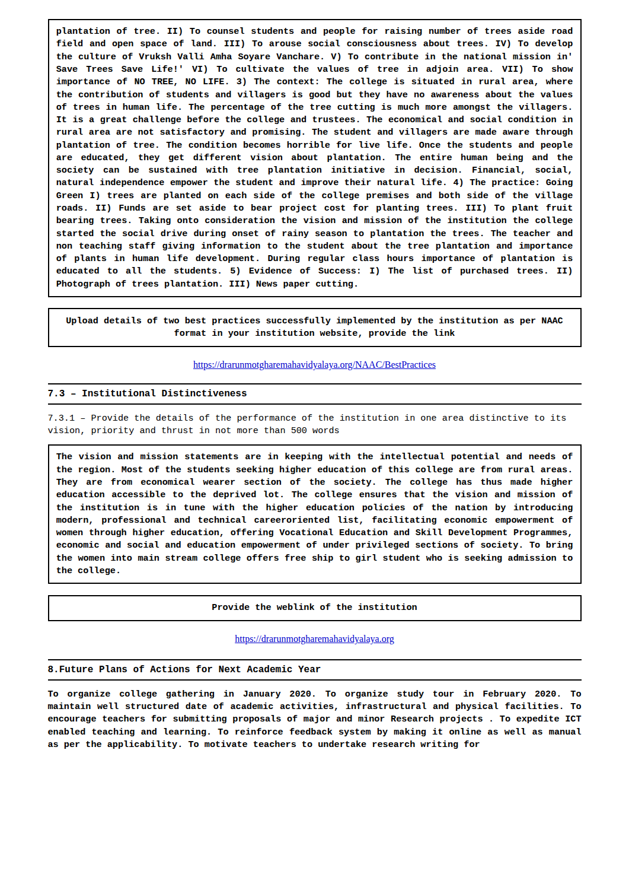plantation of tree. II) To counsel students and people for raising number of trees aside road field and open space of land. III) To arouse social consciousness about trees. IV) To develop the culture of Vruksh Valli Amha Soyare Vanchare. V) To contribute in the national mission in' Save Trees Save Life!' VI) To cultivate the values of tree in adjoin area. VII) To show importance of NO TREE, NO LIFE. 3) The context: The college is situated in rural area, where the contribution of students and villagers is good but they have no awareness about the values of trees in human life. The percentage of the tree cutting is much more amongst the villagers. It is a great challenge before the college and trustees. The economical and social condition in rural area are not satisfactory and promising. The student and villagers are made aware through plantation of tree. The condition becomes horrible for live life. Once the students and people are educated, they get different vision about plantation. The entire human being and the society can be sustained with tree plantation initiative in decision. Financial, social, natural independence empower the student and improve their natural life. 4) The practice: Going Green I) trees are planted on each side of the college premises and both side of the village roads. II) Funds are set aside to bear project cost for planting trees. III) To plant fruit bearing trees. Taking onto consideration the vision and mission of the institution the college started the social drive during onset of rainy season to plantation the trees. The teacher and non teaching staff giving information to the student about the tree plantation and importance of plants in human life development. During regular class hours importance of plantation is educated to all the students. 5) Evidence of Success: I) The list of purchased trees. II) Photograph of trees plantation. III) News paper cutting.
Upload details of two best practices successfully implemented by the institution as per NAAC format in your institution website, provide the link
https://drarunmotgharemahavidyalaya.org/NAAC/BestPractices
7.3 – Institutional Distinctiveness
7.3.1 – Provide the details of the performance of the institution in one area distinctive to its vision, priority and thrust in not more than 500 words
The vision and mission statements are in keeping with the intellectual potential and needs of the region. Most of the students seeking higher education of this college are from rural areas. They are from economical wearer section of the society. The college has thus made higher education accessible to the deprived lot. The college ensures that the vision and mission of the institution is in tune with the higher education policies of the nation by introducing modern, professional and technical careeroriented list, facilitating economic empowerment of women through higher education, offering Vocational Education and Skill Development Programmes, economic and social and education empowerment of under privileged sections of society. To bring the women into main stream college offers free ship to girl student who is seeking admission to the college.
Provide the weblink of the institution
https://drarunmotgharemahavidyalaya.org
8.Future Plans of Actions for Next Academic Year
To organize college gathering in January 2020. To organize study tour in February 2020. To maintain well structured date of academic activities, infrastructural and physical facilities. To encourage teachers for submitting proposals of major and minor Research projects . To expedite ICT enabled teaching and learning. To reinforce feedback system by making it online as well as manual as per the applicability. To motivate teachers to undertake research writing for